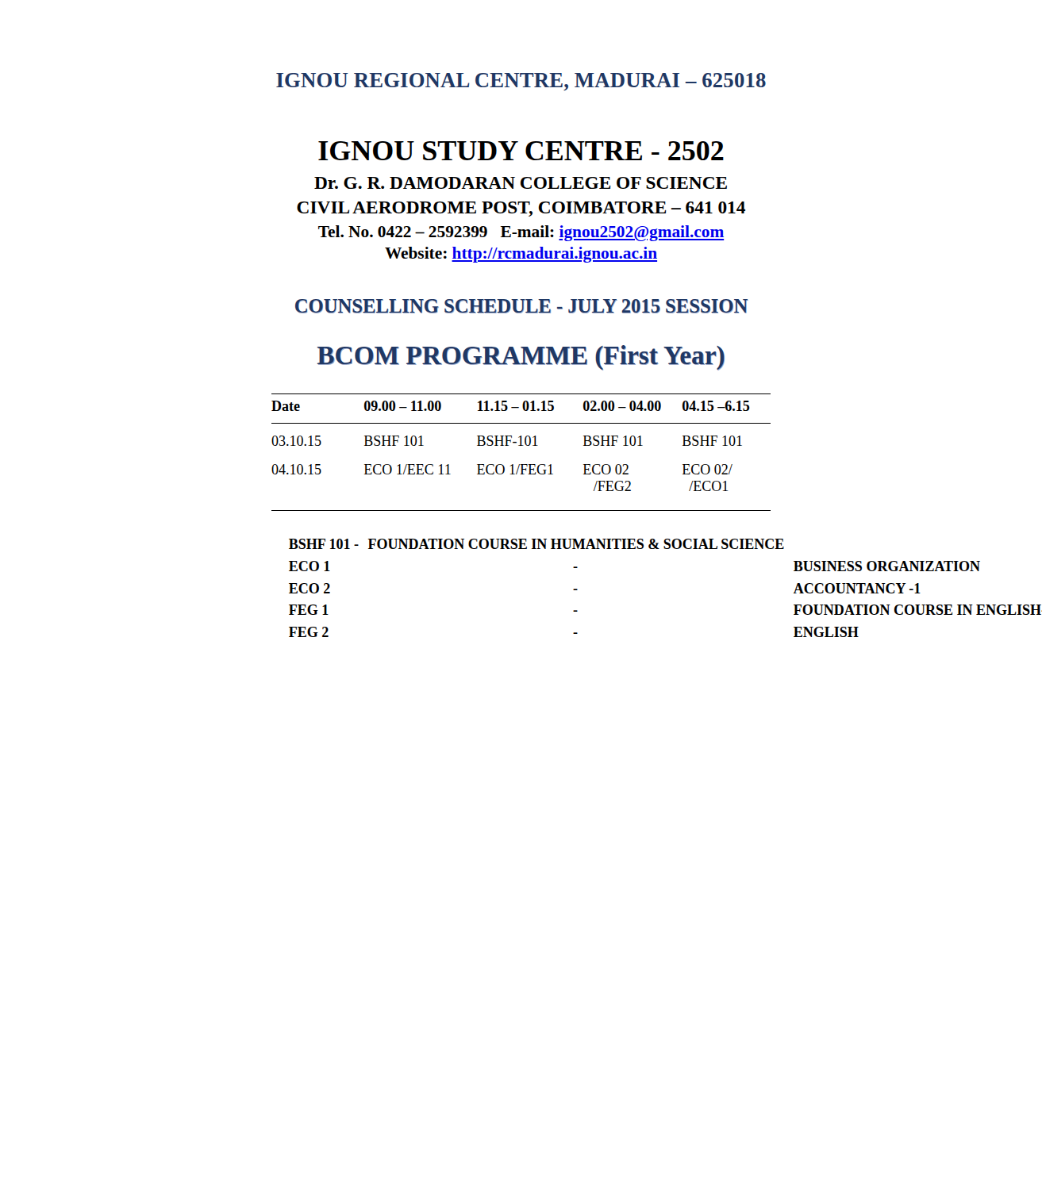IGNOU REGIONAL CENTRE, MADURAI – 625018
IGNOU STUDY CENTRE - 2502
Dr. G. R. DAMODARAN COLLEGE OF SCIENCE
CIVIL AERODROME POST, COIMBATORE – 641 014
Tel. No. 0422 – 2592399 E-mail: ignou2502@gmail.com
Website: http://rcmadurai.ignou.ac.in
COUNSELLING SCHEDULE - JULY 2015 SESSION
BCOM PROGRAMME (First Year)
| Date | 09.00 – 11.00 | 11.15 – 01.15 | 02.00 – 04.00 | 04.15 –6.15 |
| --- | --- | --- | --- | --- |
| 03.10.15 | BSHF 101 | BSHF-101 | BSHF 101 | BSHF 101 |
| 04.10.15 | ECO 1/EEC 11 | ECO 1/FEG1 | ECO 02 /FEG2 | ECO 02/ /ECO1 |
| BSHF 101 - | FOUNDATION COURSE IN HUMANITIES & SOCIAL SCIENCE |
| ECO 1 | - | BUSINESS ORGANIZATION |
| ECO 2 | - | ACCOUNTANCY -1 |
| FEG 1 | - | FOUNDATION COURSE IN ENGLISH-1 |
| FEG 2 | - | ENGLISH |